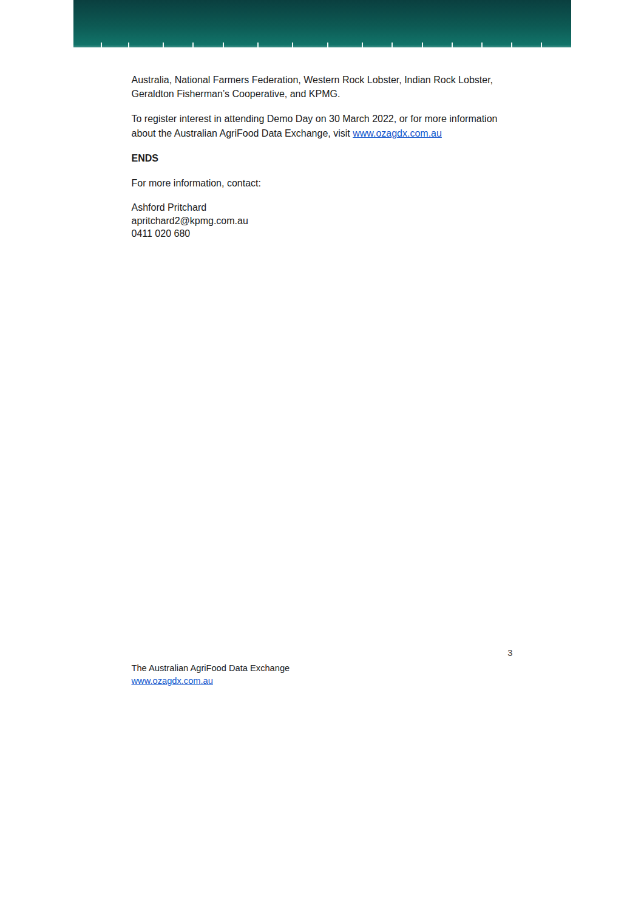Australia, National Farmers Federation, Western Rock Lobster, Indian Rock Lobster, Geraldton Fisherman’s Cooperative, and KPMG.
To register interest in attending Demo Day on 30 March 2022, or for more information about the Australian AgriFood Data Exchange, visit www.ozagdx.com.au
ENDS
For more information, contact:
Ashford Pritchard
apritchard2@kpmg.com.au
0411 020 680
3
The Australian AgriFood Data Exchange
www.ozagdx.com.au